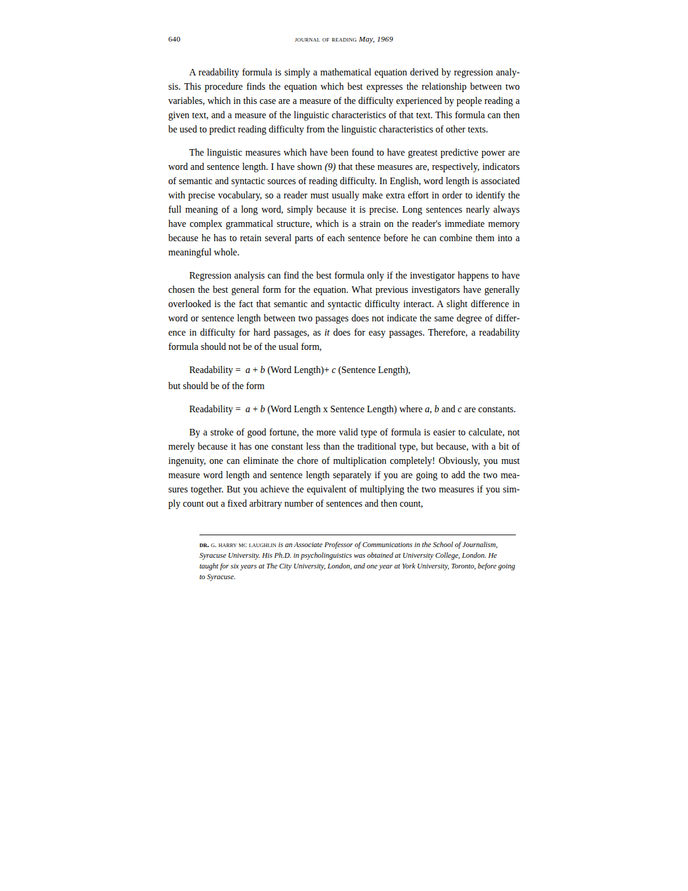640 Journal of Reading May, 1969 640
A readability formula is simply a mathematical equation derived by regression analysis. This procedure finds the equation which best expresses the relationship between two variables, which in this case are a measure of the difficulty experienced by people reading a given text, and a measure of the linguistic characteristics of that text. This formula can then be used to predict reading difficulty from the linguistic characteristics of other texts.
The linguistic measures which have been found to have greatest predictive power are word and sentence length. I have shown (9) that these measures are, respectively, indicators of semantic and syntactic sources of reading difficulty. In English, word length is associated with precise vocabulary, so a reader must usually make extra effort in order to identify the full meaning of a long word, simply because it is precise. Long sentences nearly always have complex grammatical structure, which is a strain on the reader's immediate memory because he has to retain several parts of each sentence before he can combine them into a meaningful whole.
Regression analysis can find the best formula only if the investigator happens to have chosen the best general form for the equation. What previous investigators have generally overlooked is the fact that semantic and syntactic difficulty interact. A slight difference in word or sentence length between two passages does not indicate the same degree of difference in difficulty for hard passages, as it does for easy passages. Therefore, a readability formula should not be of the usual form,
Readability = a + b (Word Length)+ c (Sentence Length),
but should be of the form
Readability = a + b (Word Length x Sentence Length) where a, b and c are constants.
By a stroke of good fortune, the more valid type of formula is easier to calculate, not merely because it has one constant less than the traditional type, but because, with a bit of ingenuity, one can eliminate the chore of multiplication completely! Obviously, you must measure word length and sentence length separately if you are going to add the two measures together. But you achieve the equivalent of multiplying the two measures if you simply count out a fixed arbitrary number of sentences and then count,
Dr. G. Harry Mc Laughlin is an Associate Professor of Communications in the School of Journalism, Syracuse University. His Ph.D. in psycholinguistics was obtained at University College, London. He taught for six years at The City University, London, and one year at York University, Toronto, before going to Syracuse.